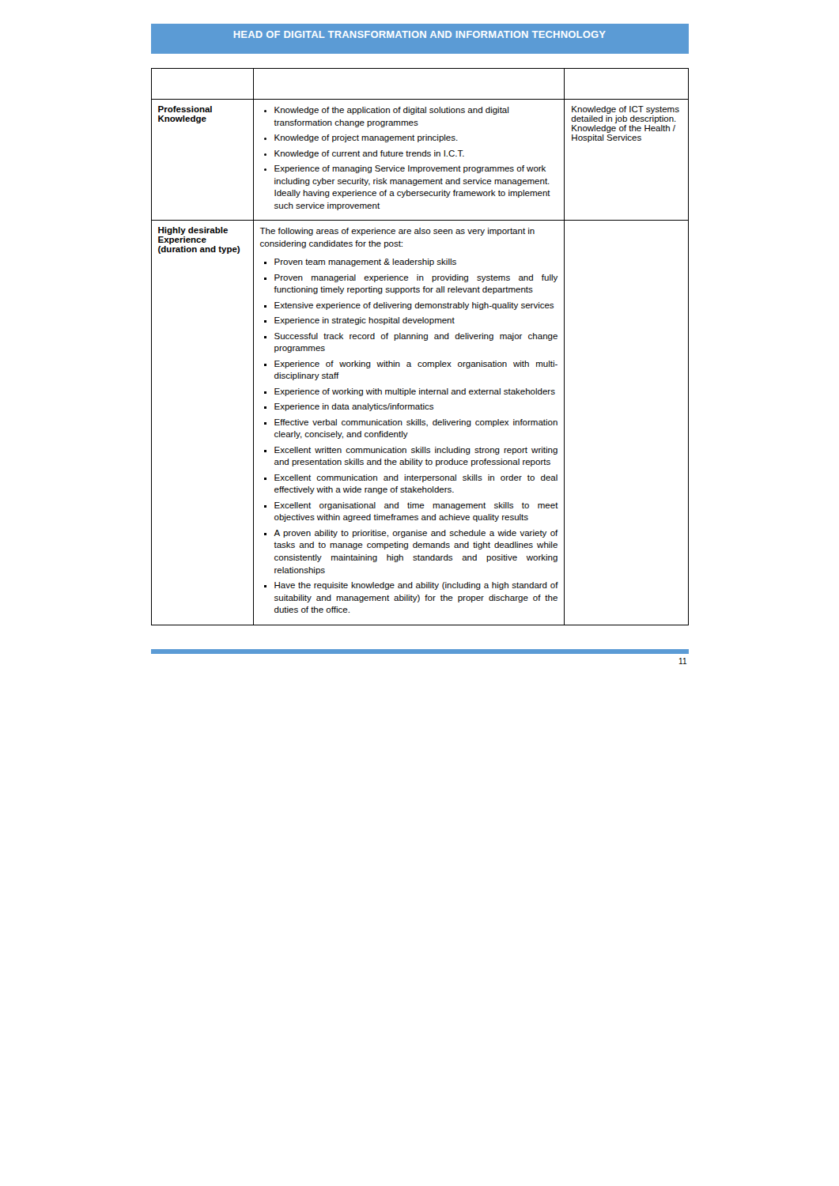HEAD OF DIGITAL TRANSFORMATION AND INFORMATION TECHNOLOGY GRADE VIII
| Professional Knowledge | Knowledge of the application of digital solutions and digital transformation change programmes Knowledge of project management principles. Knowledge of current and future trends in I.C.T. Experience of managing Service Improvement programmes of work including cyber security, risk management and service management. Ideally having experience of a cybersecurity framework to implement such service improvement | Knowledge of ICT systems detailed in job description. Knowledge of the Health / Hospital Services |
| Highly desirable Experience (duration and type) | The following areas of experience are also seen as very important in considering candidates for the post: Proven team management & leadership skills Proven managerial experience in providing systems and fully functioning timely reporting supports for all relevant departments Extensive experience of delivering demonstrably high-quality services Experience in strategic hospital development Successful track record of planning and delivering major change programmes Experience of working within a complex organisation with multi-disciplinary staff Experience of working with multiple internal and external stakeholders Experience in data analytics/informatics Effective verbal communication skills, delivering complex information clearly, concisely, and confidently Excellent written communication skills including strong report writing and presentation skills and the ability to produce professional reports Excellent communication and interpersonal skills in order to deal effectively with a wide range of stakeholders. Excellent organisational and time management skills to meet objectives within agreed timeframes and achieve quality results A proven ability to prioritise, organise and schedule a wide variety of tasks and to manage competing demands and tight deadlines while consistently maintaining high standards and positive working relationships Have the requisite knowledge and ability (including a high standard of suitability and management ability) for the proper discharge of the duties of the office. | |
11